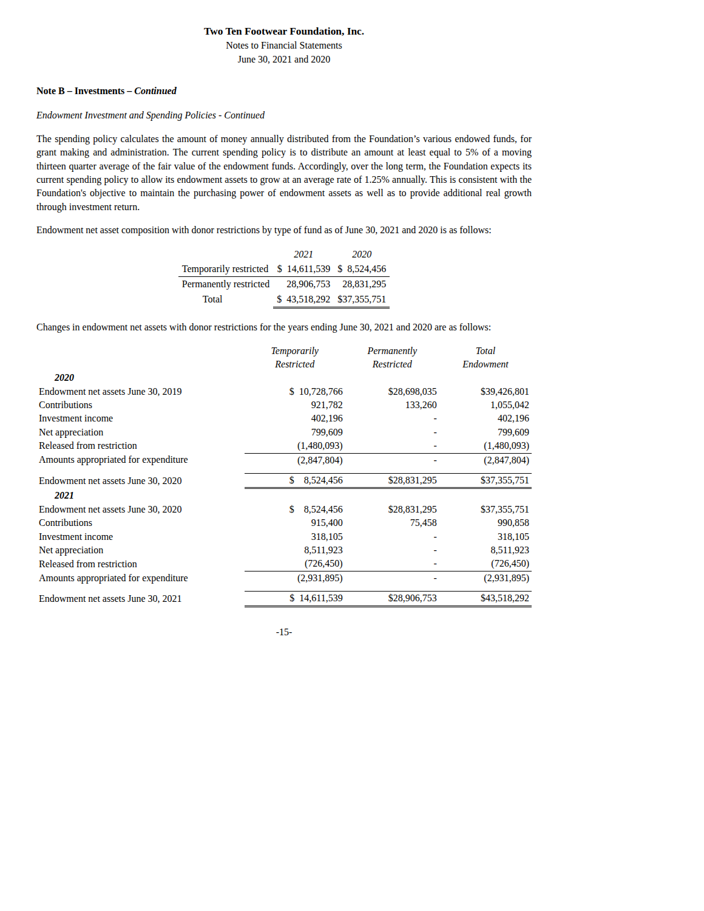Two Ten Footwear Foundation, Inc.
Notes to Financial Statements
June 30, 2021 and 2020
Note B – Investments – Continued
Endowment Investment and Spending Policies - Continued
The spending policy calculates the amount of money annually distributed from the Foundation’s various endowed funds, for grant making and administration. The current spending policy is to distribute an amount at least equal to 5% of a moving thirteen quarter average of the fair value of the endowment funds. Accordingly, over the long term, the Foundation expects its current spending policy to allow its endowment assets to grow at an average rate of 1.25% annually. This is consistent with the Foundation's objective to maintain the purchasing power of endowment assets as well as to provide additional real growth through investment return.
Endowment net asset composition with donor restrictions by type of fund as of June 30, 2021 and 2020 is as follows:
| | 2021 | 2020 |
| Temporarily restricted | $ 14,611,539 | $ 8,524,456 |
| Permanently restricted | 28,906,753 | 28,831,295 |
| Total | $ 43,518,292 | $37,355,751 |
Changes in endowment net assets with donor restrictions for the years ending June 30, 2021 and 2020 are as follows:
| | Temporarily Restricted | Permanently Restricted | Total Endowment |
| --- | --- | --- | --- |
| 2020 |
| Endowment net assets June 30, 2019 | $ 10,728,766 | $28,698,035 | $39,426,801 |
| Contributions | 921,782 | 133,260 | 1,055,042 |
| Investment income | 402,196 | - | 402,196 |
| Net appreciation | 799,609 | - | 799,609 |
| Released from restriction | (1,480,093) | - | (1,480,093) |
| Amounts appropriated for expenditure | (2,847,804) | - | (2,847,804) |
| Endowment net assets June 30, 2020 | $ 8,524,456 | $28,831,295 | $37,355,751 |
| 2021 |
| Endowment net assets June 30, 2020 | $ 8,524,456 | $28,831,295 | $37,355,751 |
| Contributions | 915,400 | 75,458 | 990,858 |
| Investment income | 318,105 | - | 318,105 |
| Net appreciation | 8,511,923 | - | 8,511,923 |
| Released from restriction | (726,450) | - | (726,450) |
| Amounts appropriated for expenditure | (2,931,895) | - | (2,931,895) |
| Endowment net assets June 30, 2021 | $ 14,611,539 | $28,906,753 | $43,518,292 |
-15-